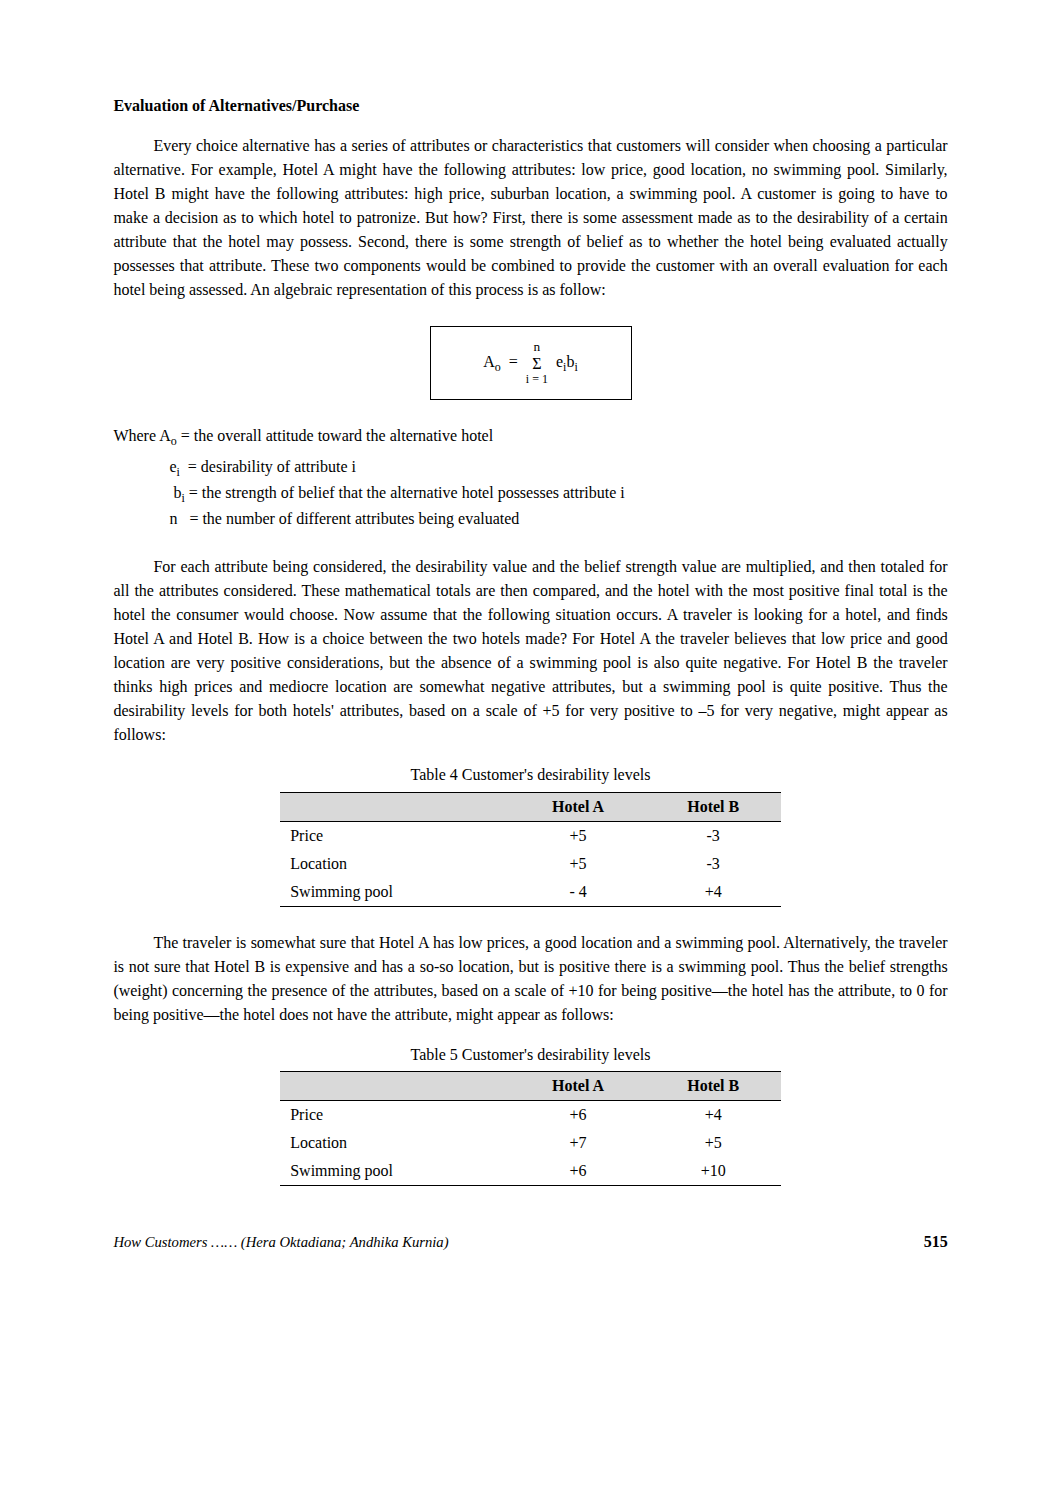Evaluation of Alternatives/Purchase
Every choice alternative has a series of attributes or characteristics that customers will consider when choosing a particular alternative. For example, Hotel A might have the following attributes: low price, good location, no swimming pool. Similarly, Hotel B might have the following attributes: high price, suburban location, a swimming pool. A customer is going to have to make a decision as to which hotel to patronize. But how? First, there is some assessment made as to the desirability of a certain attribute that the hotel may possess. Second, there is some strength of belief as to whether the hotel being evaluated actually possesses that attribute. These two components would be combined to provide the customer with an overall evaluation for each hotel being assessed. An algebraic representation of this process is as follow:
Ao = n Σ i = 1 eibi
Where Ao = the overall attitude toward the alternative hotel
ei = desirability of attribute i bi = the strength of belief that the alternative hotel possesses attribute i n = the number of different attributes being evaluated
For each attribute being considered, the desirability value and the belief strength value are multiplied, and then totaled for all the attributes considered. These mathematical totals are then compared, and the hotel with the most positive final total is the hotel the consumer would choose. Now assume that the following situation occurs. A traveler is looking for a hotel, and finds Hotel A and Hotel B. How is a choice between the two hotels made? For Hotel A the traveler believes that low price and good location are very positive considerations, but the absence of a swimming pool is also quite negative. For Hotel B the traveler thinks high prices and mediocre location are somewhat negative attributes, but a swimming pool is quite positive. Thus the desirability levels for both hotels' attributes, based on a scale of +5 for very positive to –5 for very negative, might appear as follows:
Table 4 Customer's desirability levels
| | Hotel A | Hotel B |
| --- | --- | --- |
| Price | +5 | -3 |
| Location | +5 | -3 |
| Swimming pool | - 4 | +4 |
The traveler is somewhat sure that Hotel A has low prices, a good location and a swimming pool. Alternatively, the traveler is not sure that Hotel B is expensive and has a so-so location, but is positive there is a swimming pool. Thus the belief strengths (weight) concerning the presence of the attributes, based on a scale of +10 for being positive—the hotel has the attribute, to 0 for being positive—the hotel does not have the attribute, might appear as follows:
Table 5 Customer's desirability levels
| | Hotel A | Hotel B |
| --- | --- | --- |
| Price | +6 | +4 |
| Location | +7 | +5 |
| Swimming pool | +6 | +10 |
How Customers …… (Hera Oktadiana; Andhika Kurnia) 515